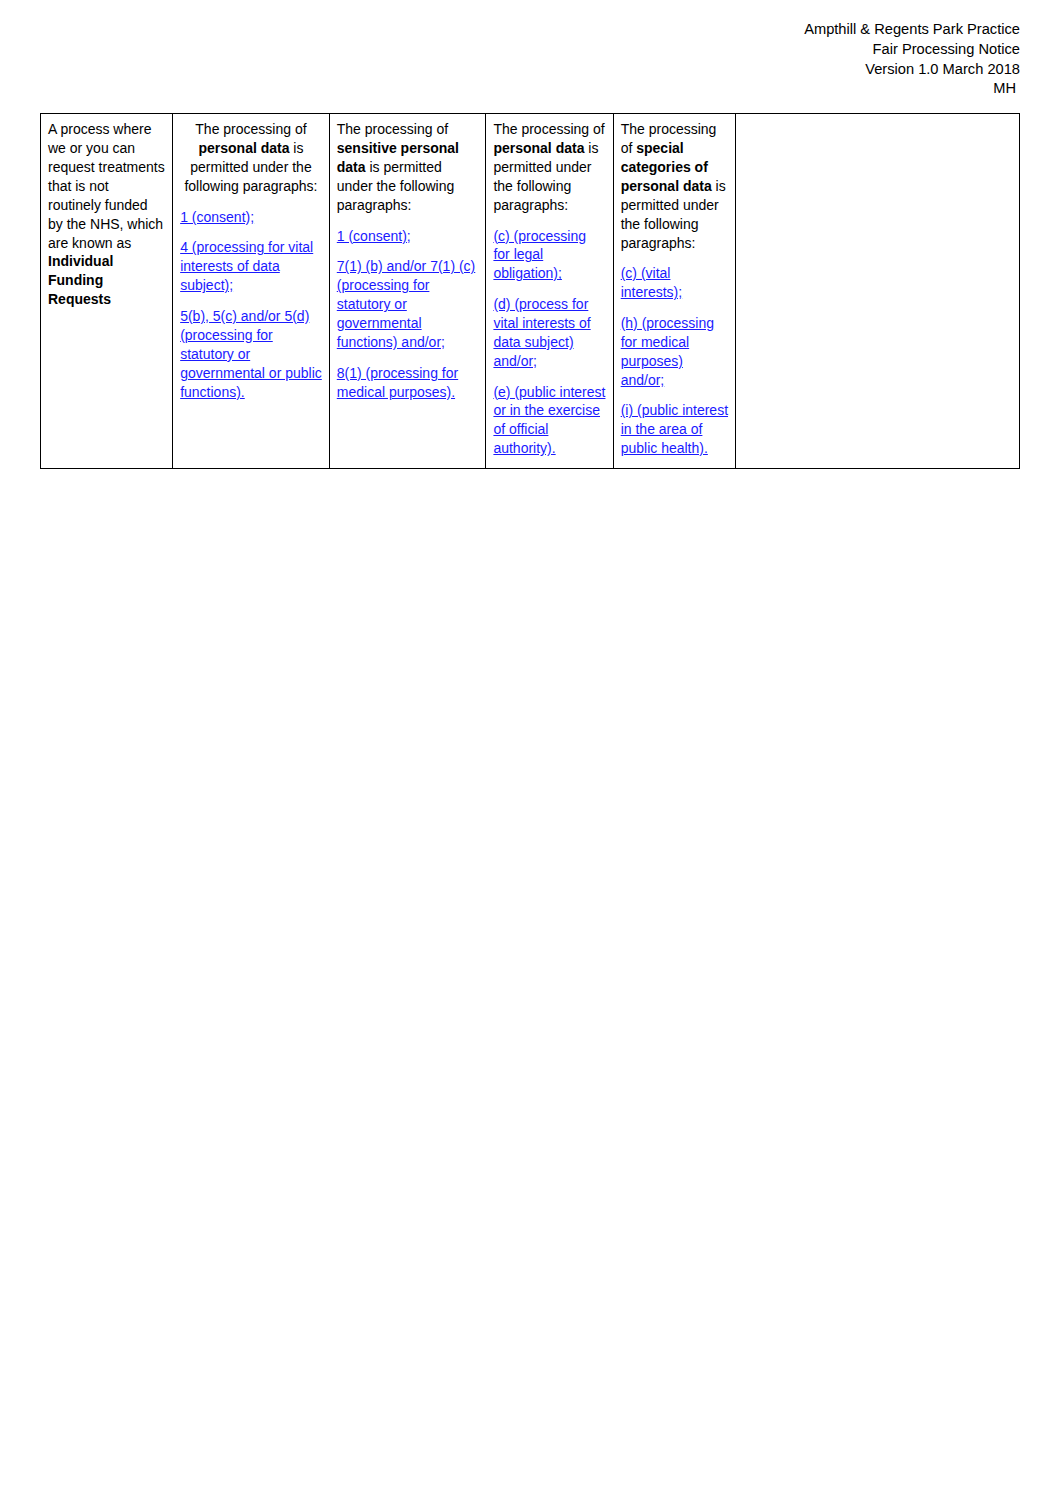Ampthill & Regents Park Practice
Fair Processing Notice
Version 1.0 March 2018 MH
| A process where we or you can request treatments that is not routinely funded by the NHS, which are known as Individual Funding Requests | The processing of personal data is permitted under the following paragraphs: 1 (consent); 4 (processing for vital interests of data subject); 5(b), 5(c) and/or 5(d) (processing for statutory or governmental or public functions). | The processing of sensitive personal data is permitted under the following paragraphs: 1 (consent); 7(1) (b) and/or 7(1) (c) (processing for statutory or governmental functions) and/or; 8(1) (processing for medical purposes). | The processing of personal data is permitted under the following paragraphs: (c) (processing for legal obligation); (d) (process for vital interests of data subject) and/or; (e) (public interest or in the exercise of official authority). | The processing of special categories of personal data is permitted under the following paragraphs: (c) (vital interests); (h) (processing for medical purposes) and/or; (i) (public interest in the area of public health). | |